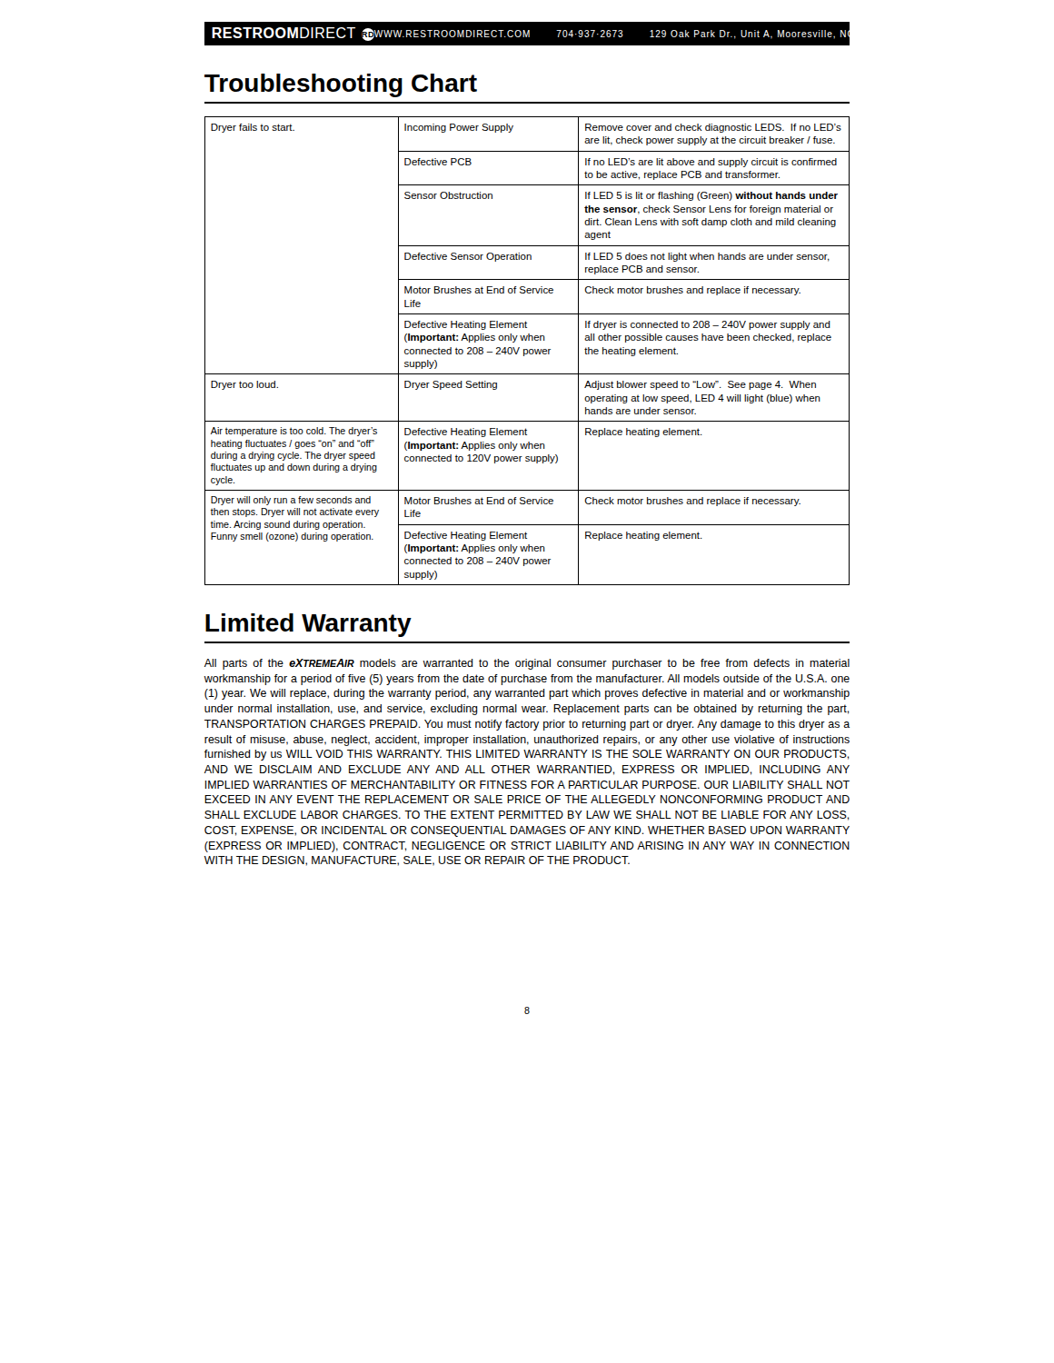RESTROOMDIRECT RD WWW.RESTROOMDIRECT.COM 704·937·2673 129 Oak Park Dr., Unit A, Mooresville, NC 28115
Troubleshooting Chart
| Dryer fails to start. | Incoming Power Supply | Remove cover and check diagnostic LEDS. If no LED’s are lit, check power supply at the circuit breaker / fuse. |
| Defective PCB | If no LED’s are lit above and supply circuit is confirmed to be active, replace PCB and transformer. |
| Sensor Obstruction | If LED 5 is lit or flashing (Green) without hands under the sensor , check Sensor Lens for foreign material or dirt. Clean Lens with soft damp cloth and mild cleaning agent |
| Defective Sensor Operation | If LED 5 does not light when hands are under sensor, replace PCB and sensor. |
| Motor Brushes at End of Service Life | Check motor brushes and replace if necessary. |
| Defective Heating Element ( Important: Applies only when connected to 208 – 240V power supply) | If dryer is connected to 208 – 240V power supply and all other possible causes have been checked, replace the heating element. |
| Dryer too loud. | Dryer Speed Setting | Adjust blower speed to “Low”. See page 4. When operating at low speed, LED 4 will light (blue) when hands are under sensor. |
| Air temperature is too cold. The dryer’s heating fluctuates / goes “on” and “off” during a drying cycle. The dryer speed fluctuates up and down during a drying cycle. | Defective Heating Element ( Important: Applies only when connected to 120V power supply) | Replace heating element. |
| Dryer will only run a few seconds and then stops. Dryer will not activate every time. Arcing sound during operation. Funny smell (ozone) during operation. | Motor Brushes at End of Service Life | Check motor brushes and replace if necessary. |
| Defective Heating Element ( Important: Applies only when connected to 208 – 240V power supply) | Replace heating element. |
Limited Warranty
All parts of the eXTREMEAIR models are warranted to the original consumer purchaser to be free from defects in material workmanship for a period of five (5) years from the date of purchase from the manufacturer. All models outside of the U.S.A. one (1) year. We will replace, during the warranty period, any warranted part which proves defective in material and or workmanship under normal installation, use, and service, excluding normal wear. Replacement parts can be obtained by returning the part, TRANSPORTATION CHARGES PREPAID. You must notify factory prior to returning part or dryer. Any damage to this dryer as a result of misuse, abuse, neglect, accident, improper installation, unauthorized repairs, or any other use violative of instructions furnished by us WILL VOID THIS WARRANTY. THIS LIMITED WARRANTY IS THE SOLE WARRANTY ON OUR PRODUCTS, AND WE DISCLAIM AND EXCLUDE ANY AND ALL OTHER WARRANTIED, EXPRESS OR IMPLIED, INCLUDING ANY IMPLIED WARRANTIES OF MERCHANTABILITY OR FITNESS FOR A PARTICULAR PURPOSE. OUR LIABILITY SHALL NOT EXCEED IN ANY EVENT THE REPLACEMENT OR SALE PRICE OF THE ALLEGEDLY NONCONFORMING PRODUCT AND SHALL EXCLUDE LABOR CHARGES. TO THE EXTENT PERMITTED BY LAW WE SHALL NOT BE LIABLE FOR ANY LOSS, COST, EXPENSE, OR INCIDENTAL OR CONSEQUENTIAL DAMAGES OF ANY KIND. WHETHER BASED UPON WARRANTY (EXPRESS OR IMPLIED), CONTRACT, NEGLIGENCE OR STRICT LIABILITY AND ARISING IN ANY WAY IN CONNECTION WITH THE DESIGN, MANUFACTURE, SALE, USE OR REPAIR OF THE PRODUCT.
8